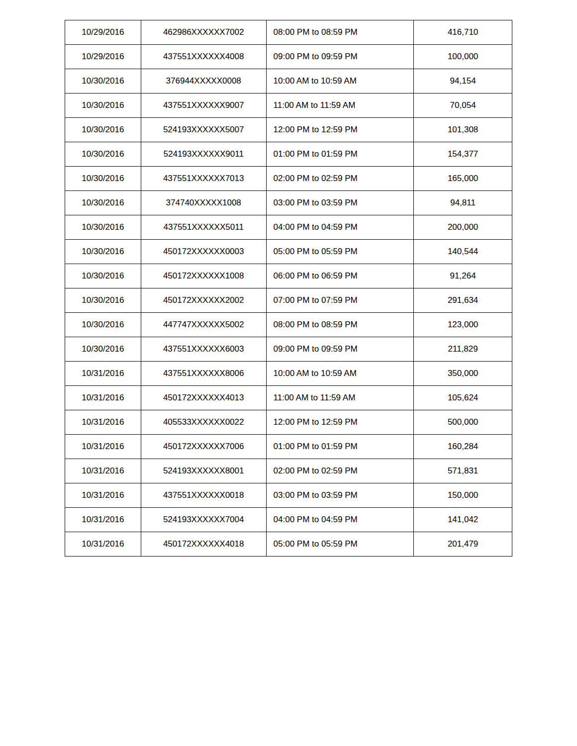| 10/29/2016 | 462986XXXXXX7002 | 08:00 PM to 08:59 PM | 416,710 |
| 10/29/2016 | 437551XXXXXX4008 | 09:00 PM to 09:59 PM | 100,000 |
| 10/30/2016 | 376944XXXXX0008 | 10:00 AM to 10:59 AM | 94,154 |
| 10/30/2016 | 437551XXXXXX9007 | 11:00 AM to 11:59 AM | 70,054 |
| 10/30/2016 | 524193XXXXXX5007 | 12:00 PM to 12:59 PM | 101,308 |
| 10/30/2016 | 524193XXXXXX9011 | 01:00 PM to 01:59 PM | 154,377 |
| 10/30/2016 | 437551XXXXXX7013 | 02:00 PM to 02:59 PM | 165,000 |
| 10/30/2016 | 374740XXXXX1008 | 03:00 PM to 03:59 PM | 94,811 |
| 10/30/2016 | 437551XXXXXX5011 | 04:00 PM to 04:59 PM | 200,000 |
| 10/30/2016 | 450172XXXXXX0003 | 05:00 PM to 05:59 PM | 140,544 |
| 10/30/2016 | 450172XXXXXX1008 | 06:00 PM to 06:59 PM | 91,264 |
| 10/30/2016 | 450172XXXXXX2002 | 07:00 PM to 07:59 PM | 291,634 |
| 10/30/2016 | 447747XXXXXX5002 | 08:00 PM to 08:59 PM | 123,000 |
| 10/30/2016 | 437551XXXXXX6003 | 09:00 PM to 09:59 PM | 211,829 |
| 10/31/2016 | 437551XXXXXX8006 | 10:00 AM to 10:59 AM | 350,000 |
| 10/31/2016 | 450172XXXXXX4013 | 11:00 AM to 11:59 AM | 105,624 |
| 10/31/2016 | 405533XXXXXX0022 | 12:00 PM to 12:59 PM | 500,000 |
| 10/31/2016 | 450172XXXXXX7006 | 01:00 PM to 01:59 PM | 160,284 |
| 10/31/2016 | 524193XXXXXX8001 | 02:00 PM to 02:59 PM | 571,831 |
| 10/31/2016 | 437551XXXXXX0018 | 03:00 PM to 03:59 PM | 150,000 |
| 10/31/2016 | 524193XXXXXX7004 | 04:00 PM to 04:59 PM | 141,042 |
| 10/31/2016 | 450172XXXXXX4018 | 05:00 PM to 05:59 PM | 201,479 |